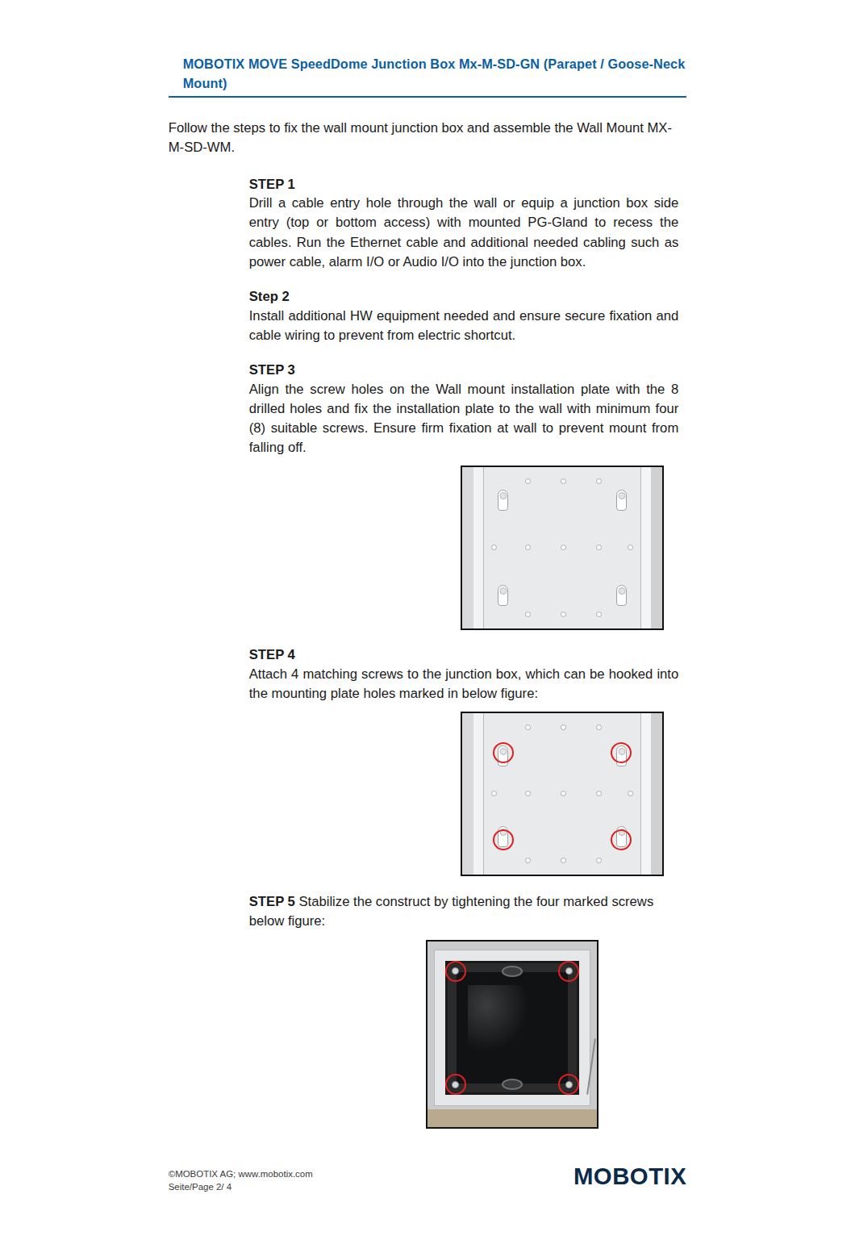MOBOTIX MOVE SpeedDome Junction Box Mx-M-SD-GN (Parapet / Goose-Neck Mount)
Follow the steps to fix the wall mount junction box and assemble the Wall Mount MX-M-SD-WM.
STEP 1
Drill a cable entry hole through the wall or equip a junction box side entry (top or bottom access) with mounted PG-Gland to recess the cables. Run the Ethernet cable and additional needed cabling such as power cable, alarm I/O or Audio I/O into the junction box.
Step 2
Install additional HW equipment needed and ensure secure fixation and cable wiring to prevent from electric shortcut.
STEP 3
Align the screw holes on the Wall mount installation plate with the 8 drilled holes and fix the installation plate to the wall with minimum four (8) suitable screws. Ensure firm fixation at wall to prevent mount from falling off.
STEP 4
Attach 4 matching screws to the junction box, which can be hooked into the mounting plate holes marked in below figure:
STEP 5 Stabilize the construct by tightening the four marked screws below figure:
©MOBOTIX AG; www.mobotix.com
Seite/Page 2/ 4
MOBOTIX